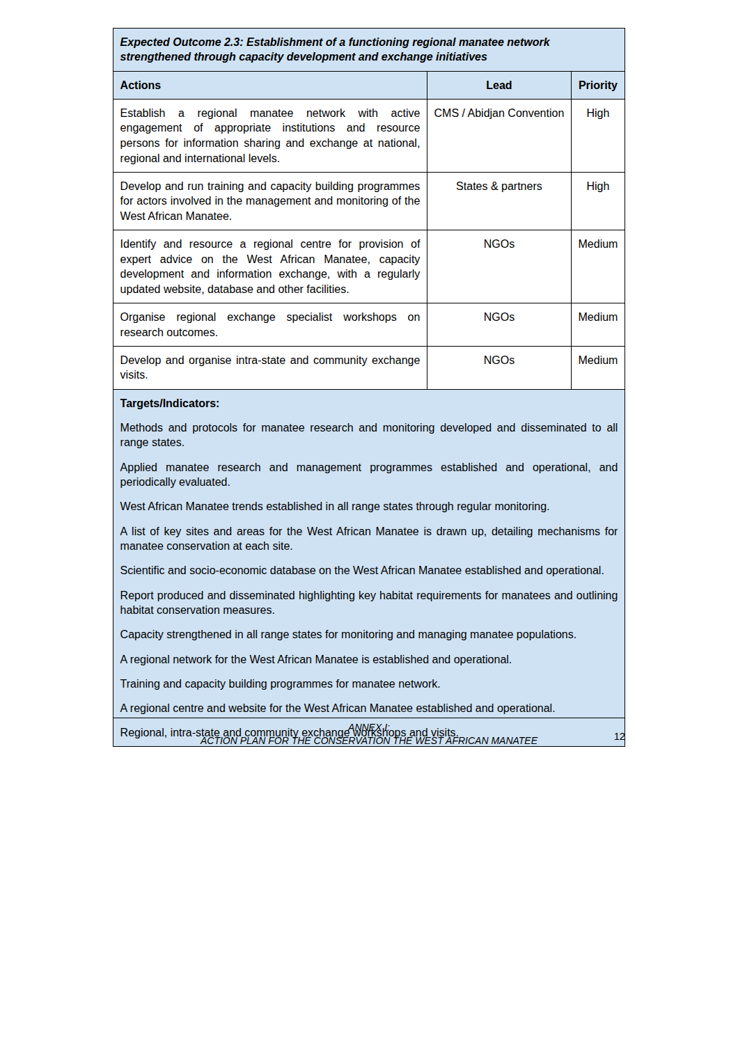| Expected Outcome 2.3: Establishment of a functioning regional manatee network strengthened through capacity development and exchange initiatives |
| Actions | Lead | Priority |
| Establish a regional manatee network with active engagement of appropriate institutions and resource persons for information sharing and exchange at national, regional and international levels. | CMS / Abidjan Convention | High |
| Develop and run training and capacity building programmes for actors involved in the management and monitoring of the West African Manatee. | States & partners | High |
| Identify and resource a regional centre for provision of expert advice on the West African Manatee, capacity development and information exchange, with a regularly updated website, database and other facilities. | NGOs | Medium |
| Organise regional exchange specialist workshops on research outcomes. | NGOs | Medium |
| Develop and organise intra-state and community exchange visits. | NGOs | Medium |
| Targets/Indicators: Methods and protocols for manatee research and monitoring developed and disseminated to all range states. Applied manatee research and management programmes established and operational, and periodically evaluated. West African Manatee trends established in all range states through regular monitoring. A list of key sites and areas for the West African Manatee is drawn up, detailing mechanisms for manatee conservation at each site. Scientific and socio-economic database on the West African Manatee established and operational. Report produced and disseminated highlighting key habitat requirements for manatees and outlining habitat conservation measures. Capacity strengthened in all range states for monitoring and managing manatee populations. A regional network for the West African Manatee is established and operational. Training and capacity building programmes for manatee network. A regional centre and website for the West African Manatee established and operational. Regional, intra-state and community exchange workshops and visits. |
ANNEX I:
ACTION PLAN FOR THE CONSERVATION THE WEST AFRICAN MANATEE 12